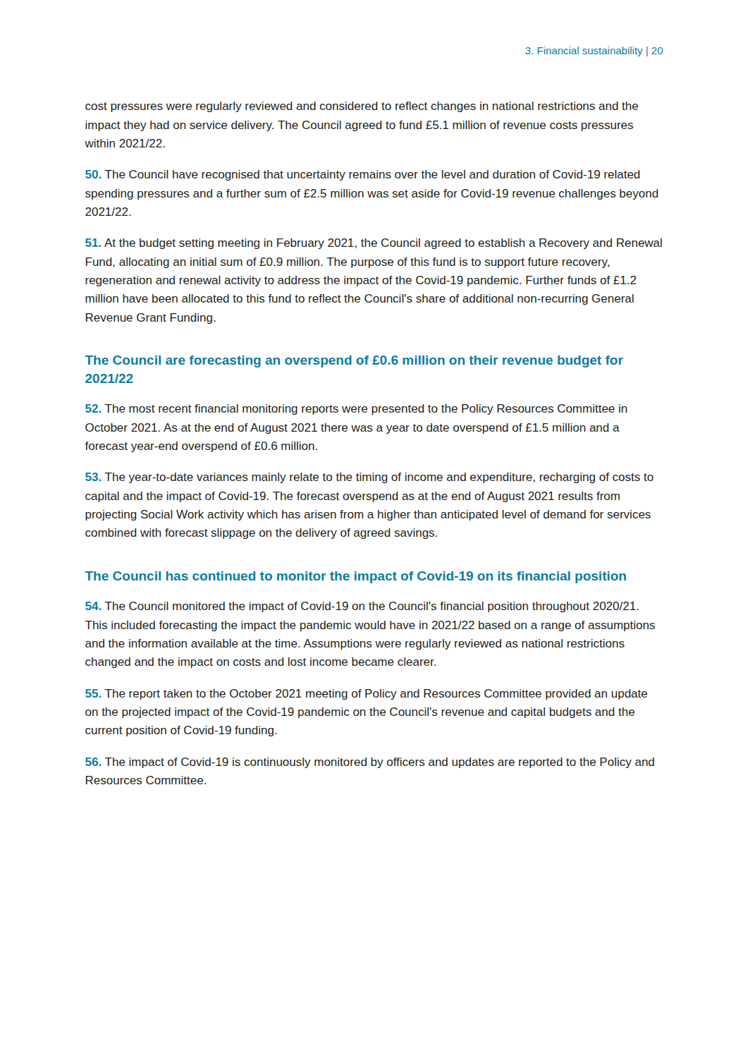3. Financial sustainability | 20
cost pressures were regularly reviewed and considered to reflect changes in national restrictions and the impact they had on service delivery. The Council agreed to fund £5.1 million of revenue costs pressures within 2021/22.
50. The Council have recognised that uncertainty remains over the level and duration of Covid-19 related spending pressures and a further sum of £2.5 million was set aside for Covid-19 revenue challenges beyond 2021/22.
51. At the budget setting meeting in February 2021, the Council agreed to establish a Recovery and Renewal Fund, allocating an initial sum of £0.9 million. The purpose of this fund is to support future recovery, regeneration and renewal activity to address the impact of the Covid-19 pandemic. Further funds of £1.2 million have been allocated to this fund to reflect the Council's share of additional non-recurring General Revenue Grant Funding.
The Council are forecasting an overspend of £0.6 million on their revenue budget for 2021/22
52. The most recent financial monitoring reports were presented to the Policy Resources Committee in October 2021. As at the end of August 2021 there was a year to date overspend of £1.5 million and a forecast year-end overspend of £0.6 million.
53. The year-to-date variances mainly relate to the timing of income and expenditure, recharging of costs to capital and the impact of Covid-19. The forecast overspend as at the end of August 2021 results from projecting Social Work activity which has arisen from a higher than anticipated level of demand for services combined with forecast slippage on the delivery of agreed savings.
The Council has continued to monitor the impact of Covid-19 on its financial position
54. The Council monitored the impact of Covid-19 on the Council's financial position throughout 2020/21. This included forecasting the impact the pandemic would have in 2021/22 based on a range of assumptions and the information available at the time. Assumptions were regularly reviewed as national restrictions changed and the impact on costs and lost income became clearer.
55. The report taken to the October 2021 meeting of Policy and Resources Committee provided an update on the projected impact of the Covid-19 pandemic on the Council's revenue and capital budgets and the current position of Covid-19 funding.
56. The impact of Covid-19 is continuously monitored by officers and updates are reported to the Policy and Resources Committee.